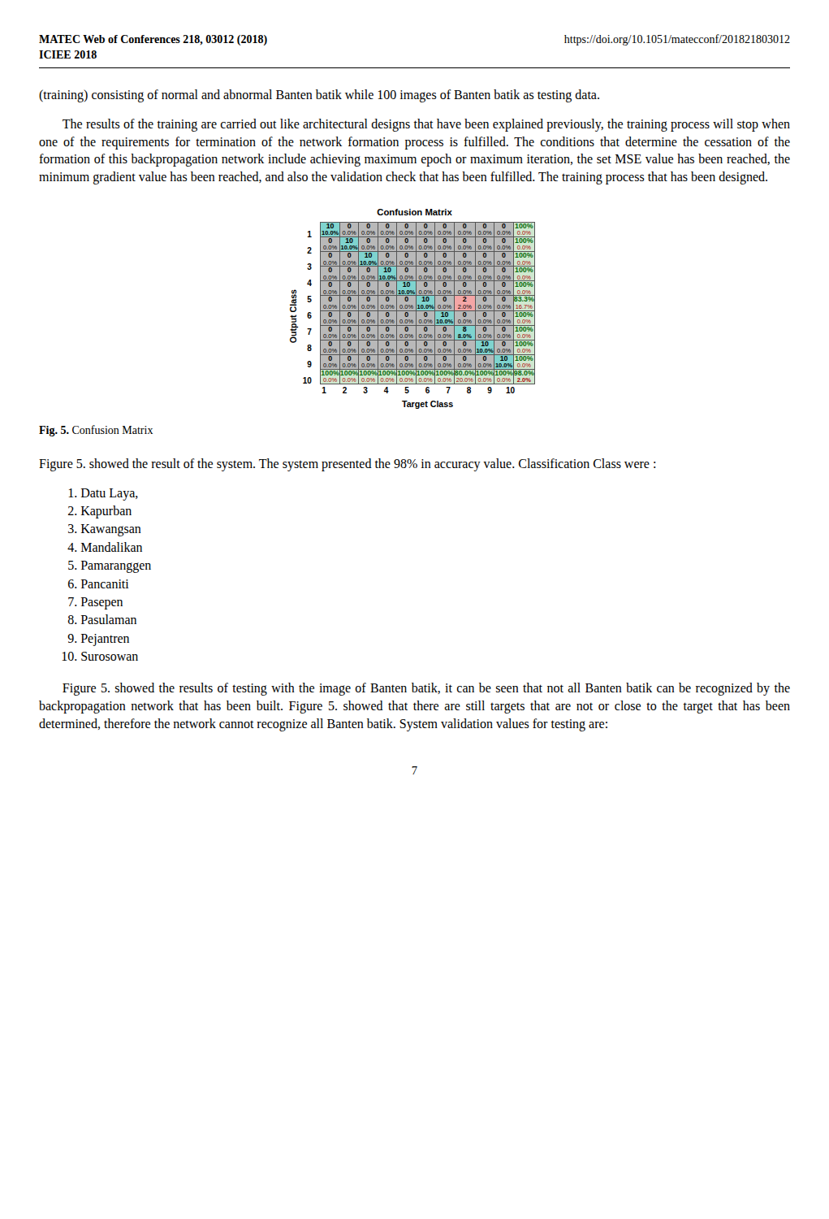MATEC Web of Conferences 218, 03012 (2018)
ICIEE 2018
https://doi.org/10.1051/matecconf/201821803012
(training) consisting of normal and abnormal Banten batik while 100 images of Banten batik as testing data.
The results of the training are carried out like architectural designs that have been explained previously, the training process will stop when one of the requirements for termination of the network formation process is fulfilled. The conditions that determine the cessation of the formation of this backpropagation network include achieving maximum epoch or maximum iteration, the set MSE value has been reached, the minimum gradient value has been reached, and also the validation check that has been fulfilled. The training process that has been designed.
Confusion Matrix
Output Class
12345678910
| 10 10.0% | 0 0.0% | 0 0.0% | 0 0.0% | 0 0.0% | 0 0.0% | 0 0.0% | 0 0.0% | 0 0.0% | 0 0.0% | 100% 0.0% |
| 0 0.0% | 10 10.0% | 0 0.0% | 0 0.0% | 0 0.0% | 0 0.0% | 0 0.0% | 0 0.0% | 0 0.0% | 0 0.0% | 100% 0.0% |
| 0 0.0% | 0 0.0% | 10 10.0% | 0 0.0% | 0 0.0% | 0 0.0% | 0 0.0% | 0 0.0% | 0 0.0% | 0 0.0% | 100% 0.0% |
| 0 0.0% | 0 0.0% | 0 0.0% | 10 10.0% | 0 0.0% | 0 0.0% | 0 0.0% | 0 0.0% | 0 0.0% | 0 0.0% | 100% 0.0% |
| 0 0.0% | 0 0.0% | 0 0.0% | 0 0.0% | 10 10.0% | 0 0.0% | 0 0.0% | 0 0.0% | 0 0.0% | 0 0.0% | 100% 0.0% |
| 0 0.0% | 0 0.0% | 0 0.0% | 0 0.0% | 0 0.0% | 10 10.0% | 0 0.0% | 2 2.0% | 0 0.0% | 0 0.0% | 83.3% 16.7% |
| 0 0.0% | 0 0.0% | 0 0.0% | 0 0.0% | 0 0.0% | 0 0.0% | 10 10.0% | 0 0.0% | 0 0.0% | 0 0.0% | 100% 0.0% |
| 0 0.0% | 0 0.0% | 0 0.0% | 0 0.0% | 0 0.0% | 0 0.0% | 0 0.0% | 8 8.0% | 0 0.0% | 0 0.0% | 100% 0.0% |
| 0 0.0% | 0 0.0% | 0 0.0% | 0 0.0% | 0 0.0% | 0 0.0% | 0 0.0% | 0 0.0% | 10 10.0% | 0 0.0% | 100% 0.0% |
| 0 0.0% | 0 0.0% | 0 0.0% | 0 0.0% | 0 0.0% | 0 0.0% | 0 0.0% | 0 0.0% | 0 0.0% | 10 10.0% | 100% 0.0% |
| 100% 0.0% | 100% 0.0% | 100% 0.0% | 100% 0.0% | 100% 0.0% | 100% 0.0% | 100% 0.0% | 80.0% 20.0% | 100% 0.0% | 100% 0.0% | 98.0% 2.0% |
12345678910
Target Class
Fig. 5. Confusion Matrix
Figure 5. showed the result of the system. The system presented the 98% in accuracy value. Classification Class were :
Datu Laya,
Kapurban
Kawangsan
Mandalikan
Pamaranggen
Pancaniti
Pasepen
Pasulaman
Pejantren
Surosowan
Figure 5. showed the results of testing with the image of Banten batik, it can be seen that not all Banten batik can be recognized by the backpropagation network that has been built. Figure 5. showed that there are still targets that are not or close to the target that has been determined, therefore the network cannot recognize all Banten batik. System validation values for testing are:
7